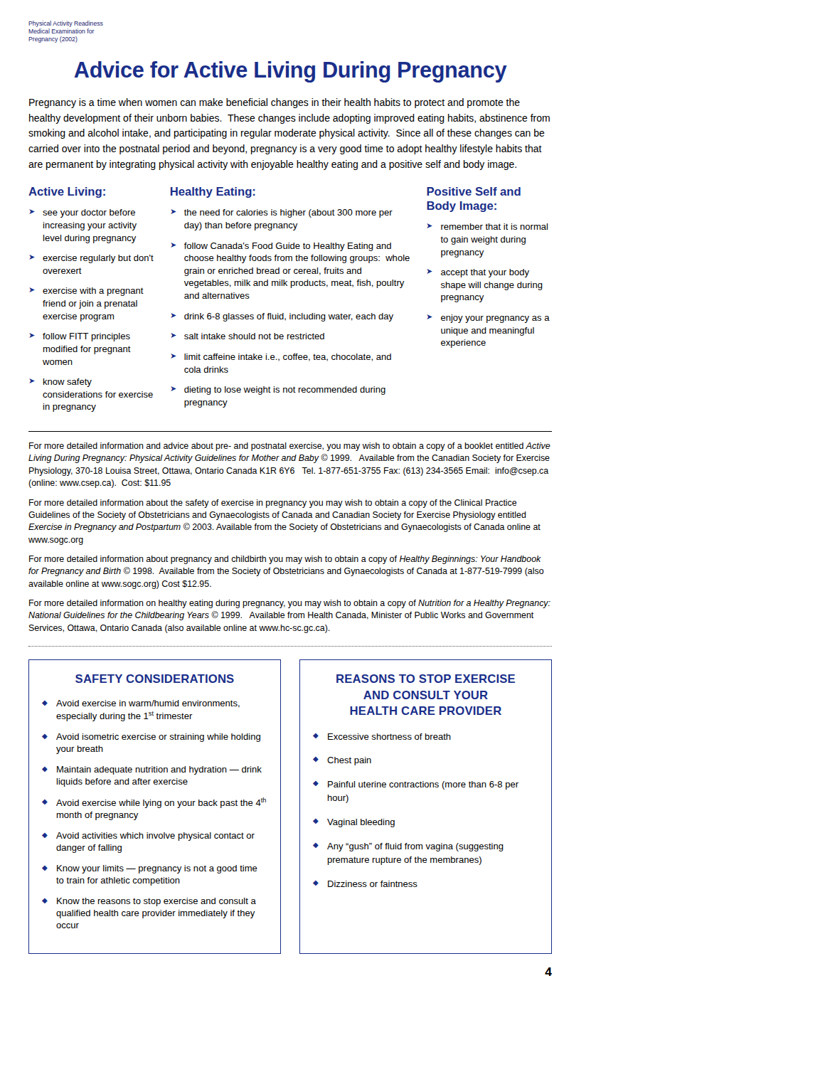Physical Activity Readiness
Medical Examination for
Pregnancy (2002)
Advice for Active Living During Pregnancy
Pregnancy is a time when women can make beneficial changes in their health habits to protect and promote the healthy development of their unborn babies. These changes include adopting improved eating habits, abstinence from smoking and alcohol intake, and participating in regular moderate physical activity. Since all of these changes can be carried over into the postnatal period and beyond, pregnancy is a very good time to adopt healthy lifestyle habits that are permanent by integrating physical activity with enjoyable healthy eating and a positive self and body image.
Active Living:
see your doctor before increasing your activity level during pregnancy
exercise regularly but don't overexert
exercise with a pregnant friend or join a prenatal exercise program
follow FITT principles modified for pregnant women
know safety considerations for exercise in pregnancy
Healthy Eating:
the need for calories is higher (about 300 more per day) than before pregnancy
follow Canada's Food Guide to Healthy Eating and choose healthy foods from the following groups: whole grain or enriched bread or cereal, fruits and vegetables, milk and milk products, meat, fish, poultry and alternatives
drink 6-8 glasses of fluid, including water, each day
salt intake should not be restricted
limit caffeine intake i.e., coffee, tea, chocolate, and cola drinks
dieting to lose weight is not recommended during pregnancy
Positive Self and Body Image:
remember that it is normal to gain weight during pregnancy
accept that your body shape will change during pregnancy
enjoy your pregnancy as a unique and meaningful experience
For more detailed information and advice about pre- and postnatal exercise, you may wish to obtain a copy of a booklet entitled Active Living During Pregnancy: Physical Activity Guidelines for Mother and Baby © 1999. Available from the Canadian Society for Exercise Physiology, 370-18 Louisa Street, Ottawa, Ontario Canada K1R 6Y6 Tel. 1-877-651-3755 Fax: (613) 234-3565 Email: info@csep.ca (online: www.csep.ca). Cost: $11.95
For more detailed information about the safety of exercise in pregnancy you may wish to obtain a copy of the Clinical Practice Guidelines of the Society of Obstetricians and Gynaecologists of Canada and Canadian Society for Exercise Physiology entitled Exercise in Pregnancy and Postpartum © 2003. Available from the Society of Obstetricians and Gynaecologists of Canada online at www.sogc.org
For more detailed information about pregnancy and childbirth you may wish to obtain a copy of Healthy Beginnings: Your Handbook for Pregnancy and Birth © 1998. Available from the Society of Obstetricians and Gynaecologists of Canada at 1-877-519-7999 (also available online at www.sogc.org) Cost $12.95.
For more detailed information on healthy eating during pregnancy, you may wish to obtain a copy of Nutrition for a Healthy Pregnancy: National Guidelines for the Childbearing Years © 1999. Available from Health Canada, Minister of Public Works and Government Services, Ottawa, Ontario Canada (also available online at www.hc-sc.gc.ca).
SAFETY CONSIDERATIONS
Avoid exercise in warm/humid environments, especially during the 1st trimester
Avoid isometric exercise or straining while holding your breath
Maintain adequate nutrition and hydration — drink liquids before and after exercise
Avoid exercise while lying on your back past the 4th month of pregnancy
Avoid activities which involve physical contact or danger of falling
Know your limits — pregnancy is not a good time to train for athletic competition
Know the reasons to stop exercise and consult a qualified health care provider immediately if they occur
REASONS TO STOP EXERCISE
AND CONSULT YOUR
HEALTH CARE PROVIDER
Excessive shortness of breath
Chest pain
Painful uterine contractions (more than 6-8 per hour)
Vaginal bleeding
Any “gush” of fluid from vagina (suggesting premature rupture of the membranes)
Dizziness or faintness
4